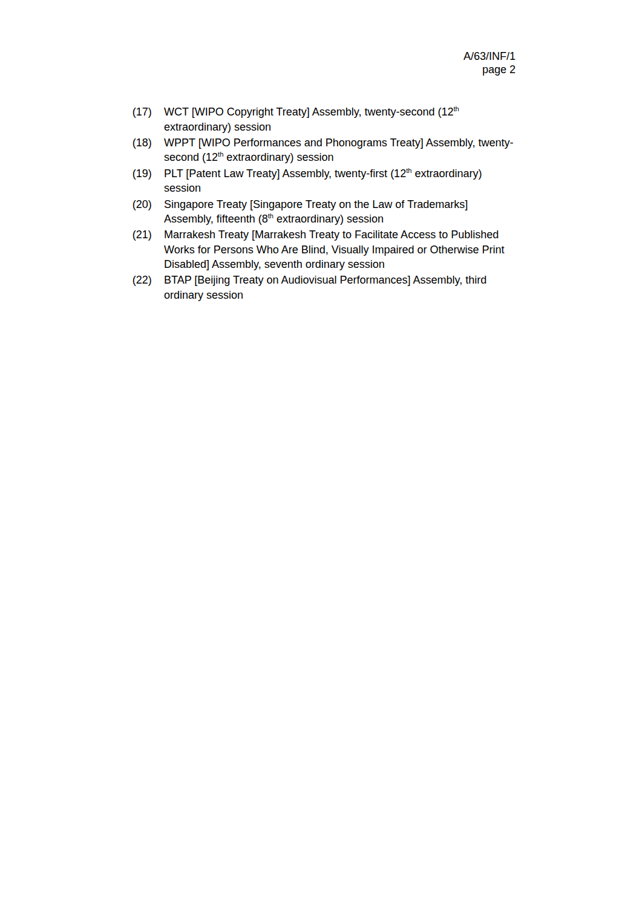A/63/INF/1
page 2
(17) WCT [WIPO Copyright Treaty] Assembly, twenty-second (12th extraordinary) session
(18) WPPT [WIPO Performances and Phonograms Treaty] Assembly, twenty-second (12th extraordinary) session
(19) PLT [Patent Law Treaty] Assembly, twenty-first (12th extraordinary) session
(20) Singapore Treaty [Singapore Treaty on the Law of Trademarks] Assembly, fifteenth (8th extraordinary) session
(21) Marrakesh Treaty [Marrakesh Treaty to Facilitate Access to Published Works for Persons Who Are Blind, Visually Impaired or Otherwise Print Disabled] Assembly, seventh ordinary session
(22) BTAP [Beijing Treaty on Audiovisual Performances] Assembly, third ordinary session